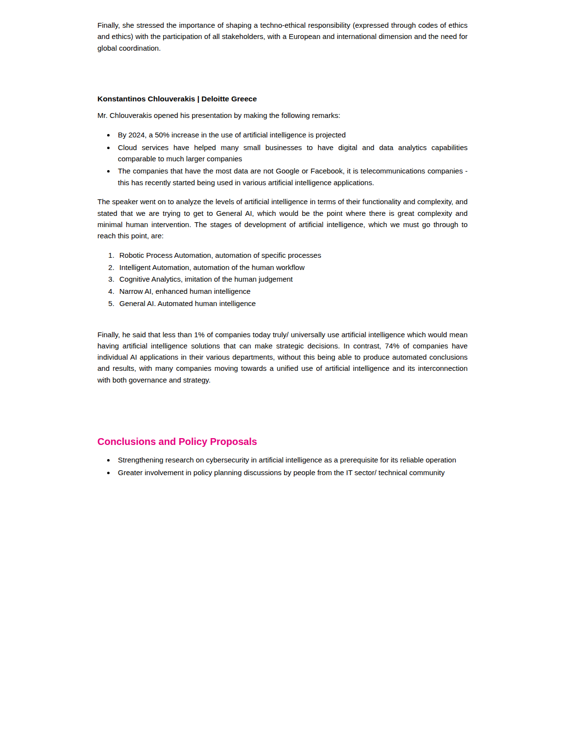Finally, she stressed the importance of shaping a techno-ethical responsibility (expressed through codes of ethics and ethics) with the participation of all stakeholders, with a European and international dimension and the need for global coordination.
Konstantinos Chlouverakis | Deloitte Greece
Mr. Chlouverakis opened his presentation by making the following remarks:
By 2024, a 50% increase in the use of artificial intelligence is projected
Cloud services have helped many small businesses to have digital and data analytics capabilities comparable to much larger companies
The companies that have the most data are not Google or Facebook, it is telecommunications companies - this has recently started being used in various artificial intelligence applications.
The speaker went on to analyze the levels of artificial intelligence in terms of their functionality and complexity, and stated that we are trying to get to General AI, which would be the point where there is great complexity and minimal human intervention. The stages of development of artificial intelligence, which we must go through to reach this point, are:
Robotic Process Automation, automation of specific processes
Intelligent Automation, automation of the human workflow
Cognitive Analytics, imitation of the human judgement
Narrow AI, enhanced human intelligence
General AI. Automated human intelligence
Finally, he said that less than 1% of companies today truly/ universally use artificial intelligence which would mean having artificial intelligence solutions that can make strategic decisions. In contrast, 74% of companies have individual AI applications in their various departments, without this being able to produce automated conclusions and results, with many companies moving towards a unified use of artificial intelligence and its interconnection with both governance and strategy.
Conclusions and Policy Proposals
Strengthening research on cybersecurity in artificial intelligence as a prerequisite for its reliable operation
Greater involvement in policy planning discussions by people from the IT sector/ technical community